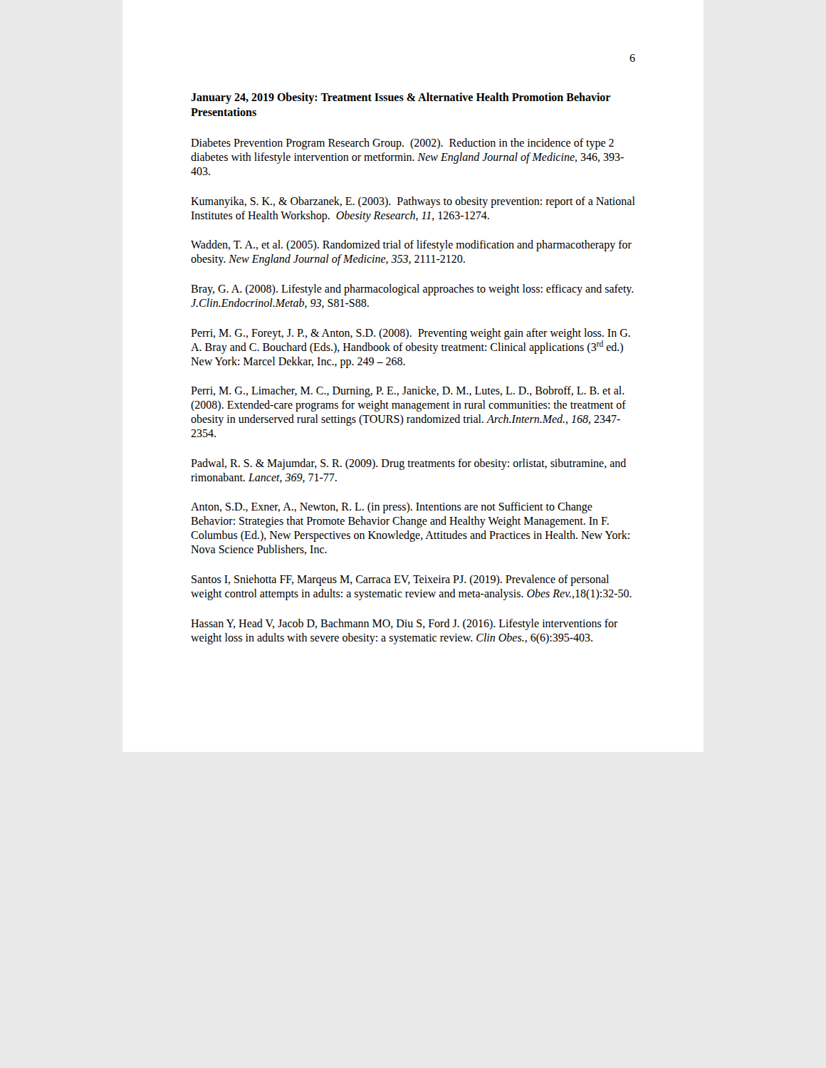6
January 24, 2019 Obesity: Treatment Issues & Alternative Health Promotion Behavior Presentations
Diabetes Prevention Program Research Group. (2002). Reduction in the incidence of type 2 diabetes with lifestyle intervention or metformin. New England Journal of Medicine, 346, 393-403.
Kumanyika, S. K., & Obarzanek, E. (2003). Pathways to obesity prevention: report of a National Institutes of Health Workshop. Obesity Research, 11, 1263-1274.
Wadden, T. A., et al. (2005). Randomized trial of lifestyle modification and pharmacotherapy for obesity. New England Journal of Medicine, 353, 2111-2120.
Bray, G. A. (2008). Lifestyle and pharmacological approaches to weight loss: efficacy and safety. J.Clin.Endocrinol.Metab, 93, S81-S88.
Perri, M. G., Foreyt, J. P., & Anton, S.D. (2008). Preventing weight gain after weight loss. In G. A. Bray and C. Bouchard (Eds.), Handbook of obesity treatment: Clinical applications (3rd ed.) New York: Marcel Dekkar, Inc., pp. 249 – 268.
Perri, M. G., Limacher, M. C., Durning, P. E., Janicke, D. M., Lutes, L. D., Bobroff, L. B. et al. (2008). Extended-care programs for weight management in rural communities: the treatment of obesity in underserved rural settings (TOURS) randomized trial. Arch.Intern.Med., 168, 2347-2354.
Padwal, R. S. & Majumdar, S. R. (2009). Drug treatments for obesity: orlistat, sibutramine, and rimonabant. Lancet, 369, 71-77.
Anton, S.D., Exner, A., Newton, R. L. (in press). Intentions are not Sufficient to Change Behavior: Strategies that Promote Behavior Change and Healthy Weight Management. In F. Columbus (Ed.), New Perspectives on Knowledge, Attitudes and Practices in Health. New York: Nova Science Publishers, Inc.
Santos I, Sniehotta FF, Marqeus M, Carraca EV, Teixeira PJ. (2019). Prevalence of personal weight control attempts in adults: a systematic review and meta-analysis. Obes Rev.,18(1):32-50.
Hassan Y, Head V, Jacob D, Bachmann MO, Diu S, Ford J. (2016). Lifestyle interventions for weight loss in adults with severe obesity: a systematic review. Clin Obes., 6(6):395-403.